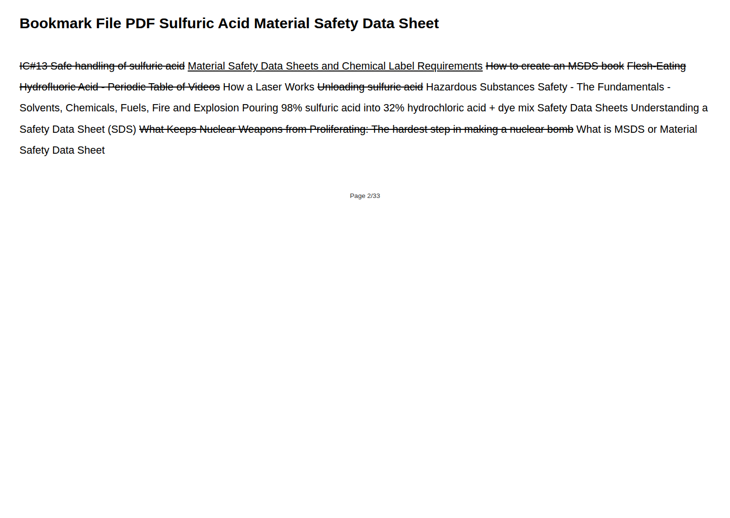Bookmark File PDF Sulfuric Acid Material Safety Data Sheet
IC#13 Safe handling of sulfuric acid Material Safety Data Sheets and Chemical Label Requirements How to create an MSDS book Flesh-Eating Hydrofluoric Acid - Periodic Table of Videos How a Laser Works Unloading sulfuric acid Hazardous Substances Safety - The Fundamentals - Solvents, Chemicals, Fuels, Fire and Explosion Pouring 98% sulfuric acid into 32% hydrochloric acid + dye mix Safety Data Sheets Understanding a Safety Data Sheet (SDS) What Keeps Nuclear Weapons from Proliferating: The hardest step in making a nuclear bomb What is MSDS or Material Safety Data Sheet
Page 2/33